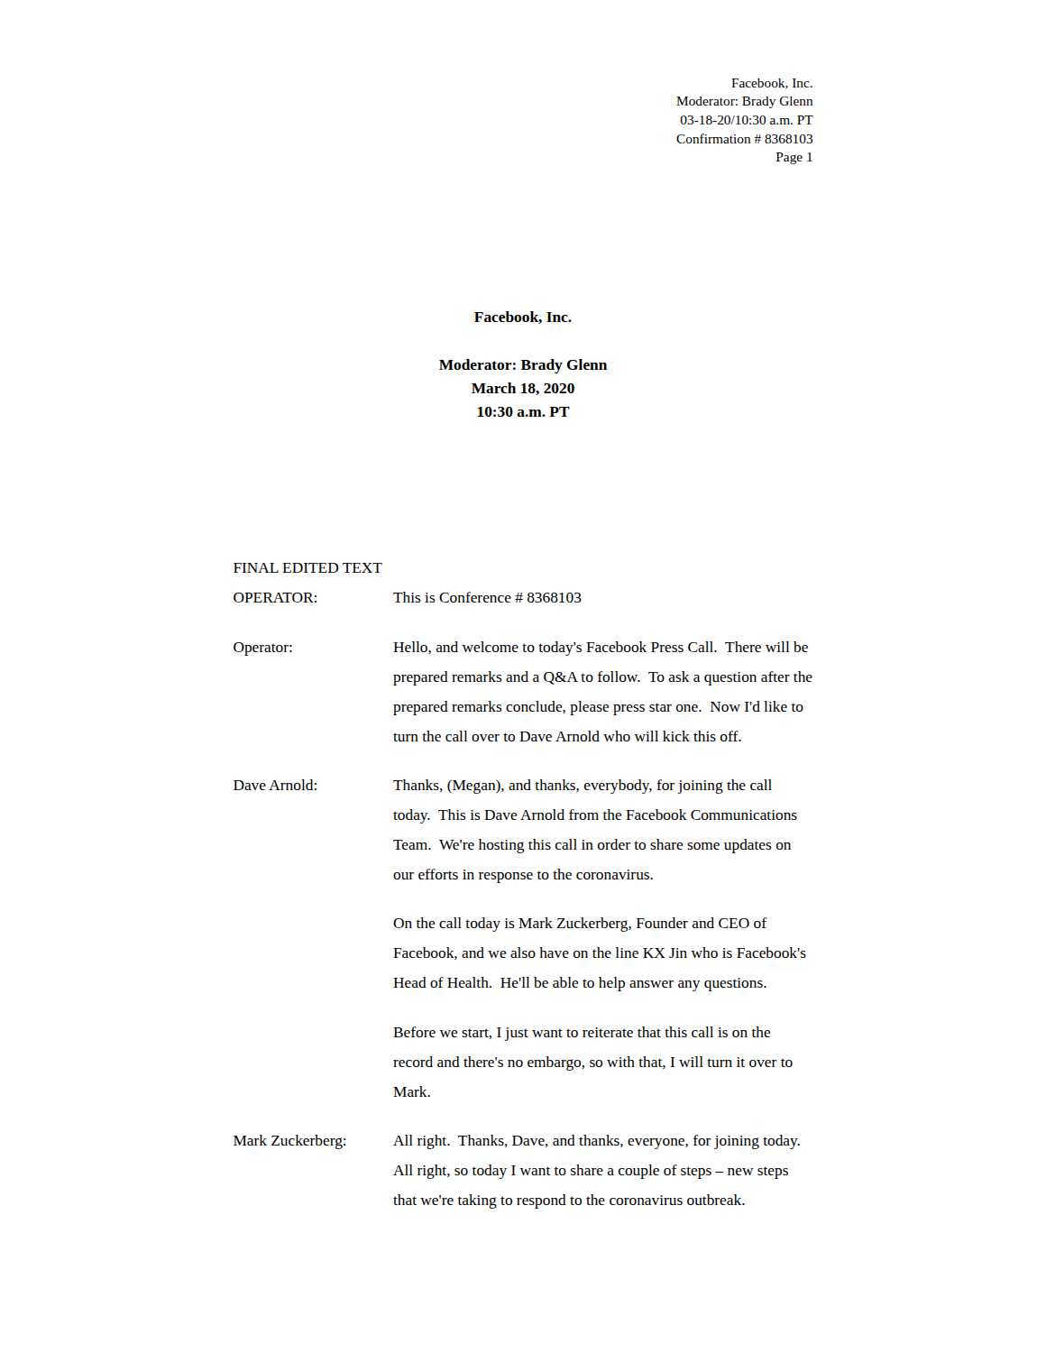Facebook, Inc.
Moderator: Brady Glenn
03-18-20/10:30 a.m. PT
Confirmation # 8368103
Page 1
Facebook, Inc.
Moderator: Brady Glenn
March 18, 2020
10:30 a.m. PT
| FINAL EDITED TEXT | |
| OPERATOR: | This is Conference # 8368103 |
| Operator: | Hello, and welcome to today's Facebook Press Call. There will be prepared remarks and a Q&A to follow. To ask a question after the prepared remarks conclude, please press star one. Now I'd like to turn the call over to Dave Arnold who will kick this off. |
| Dave Arnold: | Thanks, (Megan), and thanks, everybody, for joining the call today. This is Dave Arnold from the Facebook Communications Team. We're hosting this call in order to share some updates on our efforts in response to the coronavirus. On the call today is Mark Zuckerberg, Founder and CEO of Facebook, and we also have on the line KX Jin who is Facebook's Head of Health. He'll be able to help answer any questions. Before we start, I just want to reiterate that this call is on the record and there's no embargo, so with that, I will turn it over to Mark. |
| Mark Zuckerberg: | All right. Thanks, Dave, and thanks, everyone, for joining today. All right, so today I want to share a couple of steps – new steps that we're taking to respond to the coronavirus outbreak. |